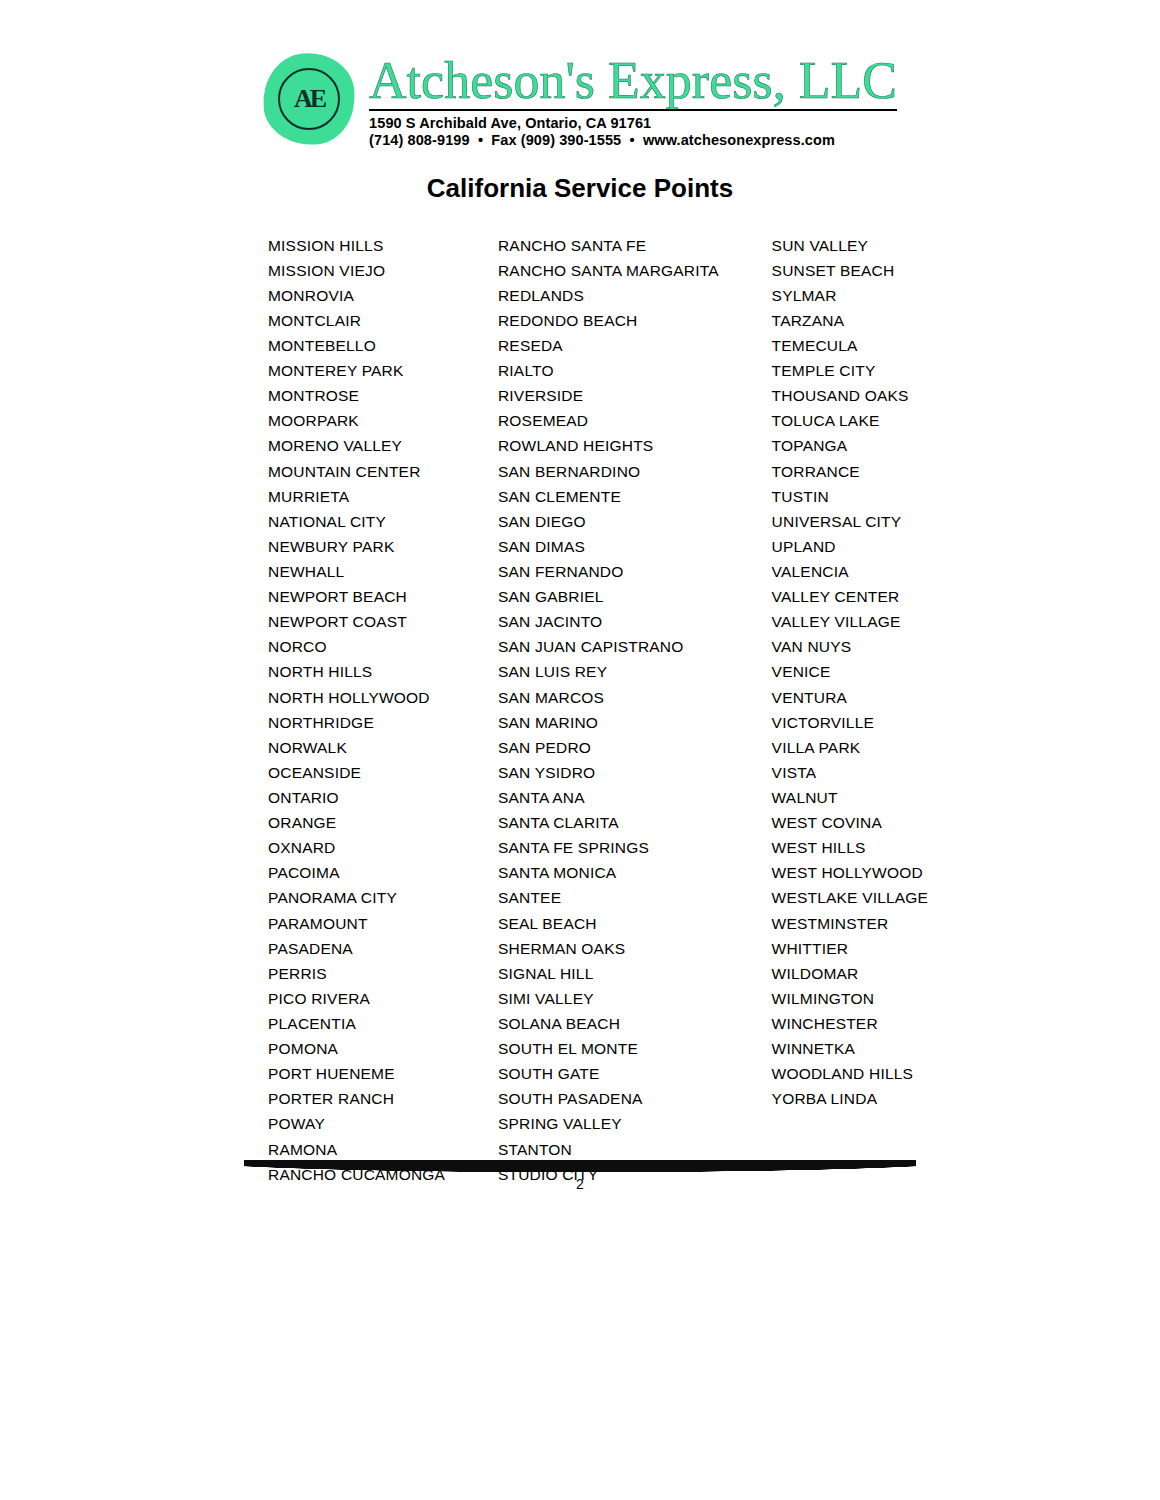AE
Atcheson's Express, LLC
1590 S Archibald Ave, Ontario, CA 91761
(714) 808-9199 • Fax (909) 390-1555 • www.atchesonexpress.com
California Service Points
MISSION HILLS
MISSION VIEJO
MONROVIA
MONTCLAIR
MONTEBELLO
MONTEREY PARK
MONTROSE
MOORPARK
MORENO VALLEY
MOUNTAIN CENTER
MURRIETA
NATIONAL CITY
NEWBURY PARK
NEWHALL
NEWPORT BEACH
NEWPORT COAST
NORCO
NORTH HILLS
NORTH HOLLYWOOD
NORTHRIDGE
NORWALK
OCEANSIDE
ONTARIO
ORANGE
OXNARD
PACOIMA
PANORAMA CITY
PARAMOUNT
PASADENA
PERRIS
PICO RIVERA
PLACENTIA
POMONA
PORT HUENEME
PORTER RANCH
POWAY
RAMONA
RANCHO CUCAMONGA
RANCHO SANTA FE
RANCHO SANTA MARGARITA
REDLANDS
REDONDO BEACH
RESEDA
RIALTO
RIVERSIDE
ROSEMEAD
ROWLAND HEIGHTS
SAN BERNARDINO
SAN CLEMENTE
SAN DIEGO
SAN DIMAS
SAN FERNANDO
SAN GABRIEL
SAN JACINTO
SAN JUAN CAPISTRANO
SAN LUIS REY
SAN MARCOS
SAN MARINO
SAN PEDRO
SAN YSIDRO
SANTA ANA
SANTA CLARITA
SANTA FE SPRINGS
SANTA MONICA
SANTEE
SEAL BEACH
SHERMAN OAKS
SIGNAL HILL
SIMI VALLEY
SOLANA BEACH
SOUTH EL MONTE
SOUTH GATE
SOUTH PASADENA
SPRING VALLEY
STANTON
STUDIO CITY
SUN VALLEY
SUNSET BEACH
SYLMAR
TARZANA
TEMECULA
TEMPLE CITY
THOUSAND OAKS
TOLUCA LAKE
TOPANGA
TORRANCE
TUSTIN
UNIVERSAL CITY
UPLAND
VALENCIA
VALLEY CENTER
VALLEY VILLAGE
VAN NUYS
VENICE
VENTURA
VICTORVILLE
VILLA PARK
VISTA
WALNUT
WEST COVINA
WEST HILLS
WEST HOLLYWOOD
WESTLAKE VILLAGE
WESTMINSTER
WHITTIER
WILDOMAR
WILMINGTON
WINCHESTER
WINNETKA
WOODLAND HILLS
YORBA LINDA
2